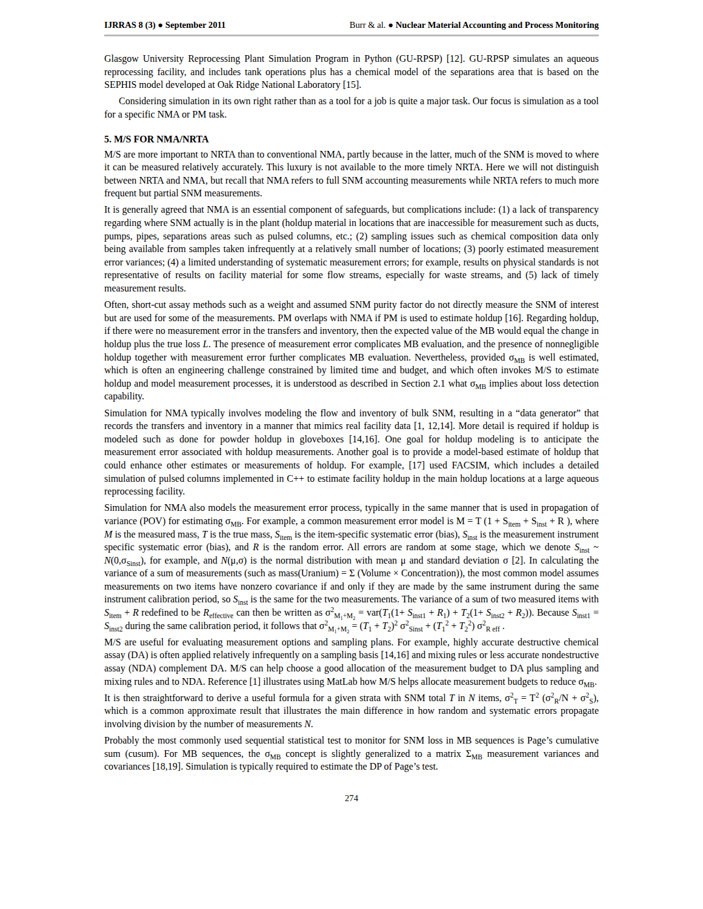IJRRAS 8 (3) ● September 2011
Burr & al. ● Nuclear Material Accounting and Process Monitoring
Glasgow University Reprocessing Plant Simulation Program in Python (GU-RPSP) [12]. GU-RPSP simulates an aqueous reprocessing facility, and includes tank operations plus has a chemical model of the separations area that is based on the SEPHIS model developed at Oak Ridge National Laboratory [15].
Considering simulation in its own right rather than as a tool for a job is quite a major task. Our focus is simulation as a tool for a specific NMA or PM task.
5. M/S FOR NMA/NRTA
M/S are more important to NRTA than to conventional NMA, partly because in the latter, much of the SNM is moved to where it can be measured relatively accurately. This luxury is not available to the more timely NRTA. Here we will not distinguish between NRTA and NMA, but recall that NMA refers to full SNM accounting measurements while NRTA refers to much more frequent but partial SNM measurements.
It is generally agreed that NMA is an essential component of safeguards, but complications include: (1) a lack of transparency regarding where SNM actually is in the plant (holdup material in locations that are inaccessible for measurement such as ducts, pumps, pipes, separations areas such as pulsed columns, etc.; (2) sampling issues such as chemical composition data only being available from samples taken infrequently at a relatively small number of locations; (3) poorly estimated measurement error variances; (4) a limited understanding of systematic measurement errors; for example, results on physical standards is not representative of results on facility material for some flow streams, especially for waste streams, and (5) lack of timely measurement results.
Often, short-cut assay methods such as a weight and assumed SNM purity factor do not directly measure the SNM of interest but are used for some of the measurements. PM overlaps with NMA if PM is used to estimate holdup [16]. Regarding holdup, if there were no measurement error in the transfers and inventory, then the expected value of the MB would equal the change in holdup plus the true loss L. The presence of measurement error complicates MB evaluation, and the presence of nonnegligible holdup together with measurement error further complicates MB evaluation. Nevertheless, provided σMB is well estimated, which is often an engineering challenge constrained by limited time and budget, and which often invokes M/S to estimate holdup and model measurement processes, it is understood as described in Section 2.1 what σMB implies about loss detection capability.
Simulation for NMA typically involves modeling the flow and inventory of bulk SNM, resulting in a “data generator” that records the transfers and inventory in a manner that mimics real facility data [1, 12,14]. More detail is required if holdup is modeled such as done for powder holdup in gloveboxes [14,16]. One goal for holdup modeling is to anticipate the measurement error associated with holdup measurements. Another goal is to provide a model-based estimate of holdup that could enhance other estimates or measurements of holdup. For example, [17] used FACSIM, which includes a detailed simulation of pulsed columns implemented in C++ to estimate facility holdup in the main holdup locations at a large aqueous reprocessing facility.
Simulation for NMA also models the measurement error process, typically in the same manner that is used in propagation of variance (POV) for estimating σMB. For example, a common measurement error model is M = T (1 + Sitem + Sinst + R ), where M is the measured mass, T is the true mass, Sitem is the item-specific systematic error (bias), Sinst is the measurement instrument specific systematic error (bias), and R is the random error. All errors are random at some stage, which we denote Sinst ~ N(0,σSinst), for example, and N(μ,σ) is the normal distribution with mean μ and standard deviation σ [2]. In calculating the variance of a sum of measurements (such as mass(Uranium) = Σ (Volume × Concentration)), the most common model assumes measurements on two items have nonzero covariance if and only if they are made by the same instrument during the same instrument calibration period, so Sinst is the same for the two measurements. The variance of a sum of two measured items with Sitem + R redefined to be Reffective can then be written as σ2M1+M2 = var(T1(1+ Sinst1 + R1) + T2(1+ Sinst2 + R2)). Because Sinst1 = Sinst2 during the same calibration period, it follows that σ2M1+M2 = (T1 + T2)2 σ2Sinst + (T12 + T22) σ2R eff .
M/S are useful for evaluating measurement options and sampling plans. For example, highly accurate destructive chemical assay (DA) is often applied relatively infrequently on a sampling basis [14,16] and mixing rules or less accurate nondestructive assay (NDA) complement DA. M/S can help choose a good allocation of the measurement budget to DA plus sampling and mixing rules and to NDA. Reference [1] illustrates using MatLab how M/S helps allocate measurement budgets to reduce σMB.
It is then straightforward to derive a useful formula for a given strata with SNM total T in N items, σ2T = T2 (σ2R/N + σ2S), which is a common approximate result that illustrates the main difference in how random and systematic errors propagate involving division by the number of measurements N.
Probably the most commonly used sequential statistical test to monitor for SNM loss in MB sequences is Page’s cumulative sum (cusum). For MB sequences, the σMB concept is slightly generalized to a matrix ΣMB measurement variances and covariances [18,19]. Simulation is typically required to estimate the DP of Page’s test.
274